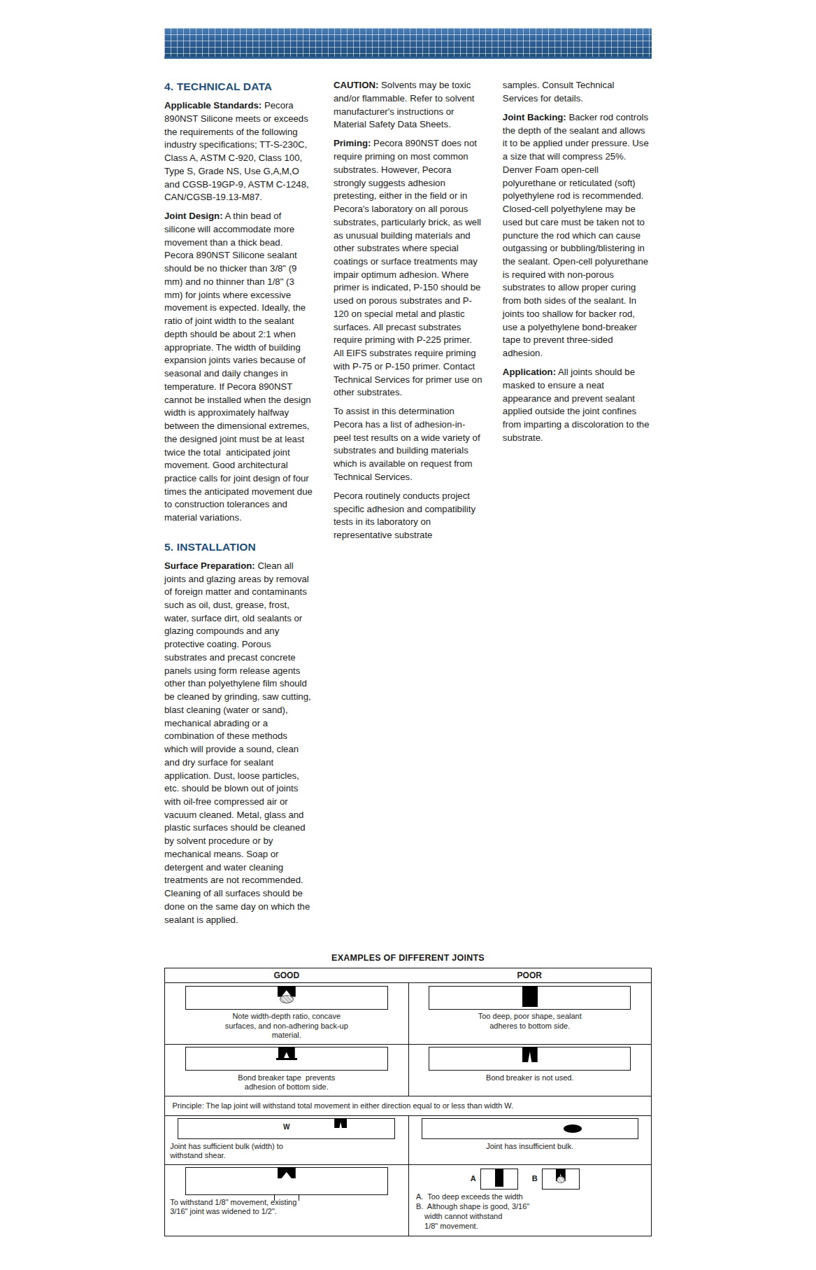4. TECHNICAL DATA
Applicable Standards: Pecora 890NST Silicone meets or exceeds the requirements of the following industry specifications; TT-S-230C, Class A, ASTM C-920, Class 100, Type S, Grade NS, Use G,A,M,O and CGSB-19GP-9, ASTM C-1248, CAN/CGSB-19.13-M87.
Joint Design: A thin bead of silicone will accommodate more movement than a thick bead. Pecora 890NST Silicone sealant should be no thicker than 3/8" (9 mm) and no thinner than 1/8" (3 mm) for joints where excessive movement is expected. Ideally, the ratio of joint width to the sealant depth should be about 2:1 when appropriate. The width of building expansion joints varies because of seasonal and daily changes in temperature. If Pecora 890NST cannot be installed when the design width is approximately halfway between the dimensional extremes, the designed joint must be at least twice the total anticipated joint movement. Good architectural practice calls for joint design of four times the anticipated movement due to construction tolerances and material variations.
5. INSTALLATION
Surface Preparation: Clean all joints and glazing areas by removal of foreign matter and contaminants such as oil, dust, grease, frost, water, surface dirt, old sealants or glazing compounds and any protective coating. Porous substrates and precast concrete panels using form release agents other than polyethylene film should be cleaned by grinding, saw cutting, blast cleaning (water or sand), mechanical abrading or a combination of these methods which will provide a sound, clean and dry surface for sealant application. Dust, loose particles, etc. should be blown out of joints with oil-free compressed air or vacuum cleaned. Metal, glass and plastic surfaces should be cleaned by solvent procedure or by mechanical means. Soap or detergent and water cleaning treatments are not recommended. Cleaning of all surfaces should be done on the same day on which the sealant is applied.
CAUTION: Solvents may be toxic and/or flammable. Refer to solvent manufacturer's instructions or Material Safety Data Sheets.
Priming: Pecora 890NST does not require priming on most common substrates. However, Pecora strongly suggests adhesion pretesting, either in the field or in Pecora's laboratory on all porous substrates, particularly brick, as well as unusual building materials and other substrates where special coatings or surface treatments may impair optimum adhesion. Where primer is indicated, P-150 should be used on porous substrates and P-120 on special metal and plastic surfaces. All precast substrates require priming with P-225 primer. All EIFS substrates require priming with P-75 or P-150 primer. Contact Technical Services for primer use on other substrates.
To assist in this determination Pecora has a list of adhesion-in-peel test results on a wide variety of substrates and building materials which is available on request from Technical Services.
Pecora routinely conducts project specific adhesion and compatibility tests in its laboratory on representative substrate
samples. Consult Technical Services for details.
Joint Backing: Backer rod controls the depth of the sealant and allows it to be applied under pressure. Use a size that will compress 25%. Denver Foam open-cell polyurethane or reticulated (soft) polyethylene rod is recommended. Closed-cell polyethylene may be used but care must be taken not to puncture the rod which can cause outgassing or bubbling/blistering in the sealant. Open-cell polyurethane is required with non-porous substrates to allow proper curing from both sides of the sealant. In joints too shallow for backer rod, use a polyethylene bond-breaker tape to prevent three-sided adhesion.
Application: All joints should be masked to ensure a neat appearance and prevent sealant applied outside the joint confines from imparting a discoloration to the substrate.
EXAMPLES OF DIFFERENT JOINTS
GOOD
POOR
Note width-depth ratio, concave
surfaces, and non-adhering back-up
material.
Too deep, poor shape, sealant
adheres to bottom side.
Bond breaker tape prevents
adhesion of bottom side.
Bond breaker is not used.
Principle: The lap joint will withstand total movement in either direction equal to or less than width W.
W
Joint has sufficient bulk (width) to
withstand shear.
Joint has insufficient bulk.
To withstand 1/8" movement, existing
3/16" joint was widened to 1/2".
A
B
A. Too deep exceeds the width
B. Although shape is good, 3/16"
width cannot withstand
1/8" movement.